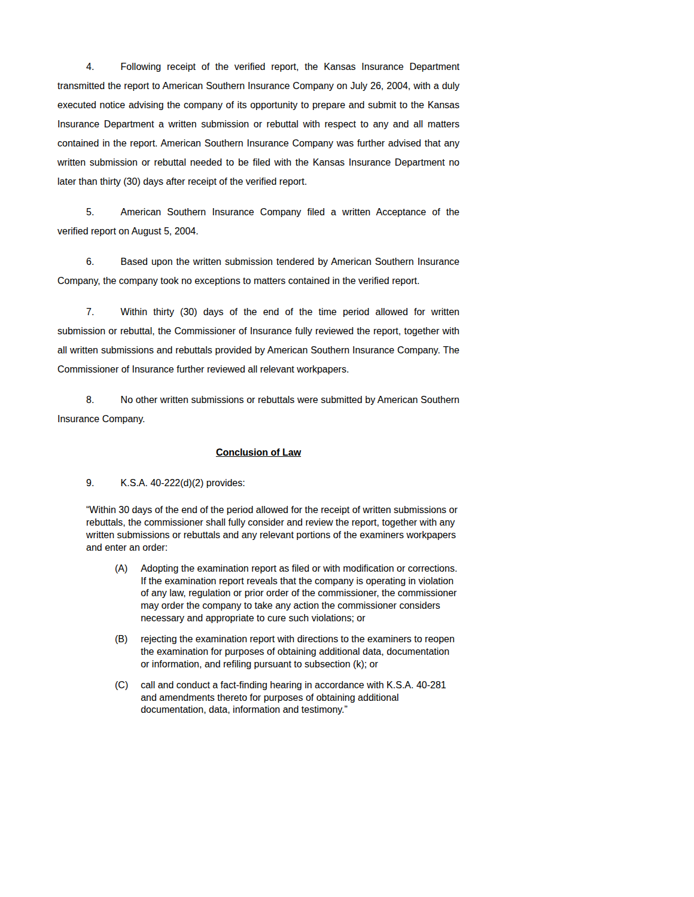4. Following receipt of the verified report, the Kansas Insurance Department transmitted the report to American Southern Insurance Company on July 26, 2004, with a duly executed notice advising the company of its opportunity to prepare and submit to the Kansas Insurance Department a written submission or rebuttal with respect to any and all matters contained in the report. American Southern Insurance Company was further advised that any written submission or rebuttal needed to be filed with the Kansas Insurance Department no later than thirty (30) days after receipt of the verified report.
5. American Southern Insurance Company filed a written Acceptance of the verified report on August 5, 2004.
6. Based upon the written submission tendered by American Southern Insurance Company, the company took no exceptions to matters contained in the verified report.
7. Within thirty (30) days of the end of the time period allowed for written submission or rebuttal, the Commissioner of Insurance fully reviewed the report, together with all written submissions and rebuttals provided by American Southern Insurance Company. The Commissioner of Insurance further reviewed all relevant workpapers.
8. No other written submissions or rebuttals were submitted by American Southern Insurance Company.
Conclusion of Law
9. K.S.A. 40-222(d)(2) provides:
“Within 30 days of the end of the period allowed for the receipt of written submissions or rebuttals, the commissioner shall fully consider and review the report, together with any written submissions or rebuttals and any relevant portions of the examiners workpapers and enter an order:
(A) Adopting the examination report as filed or with modification or corrections. If the examination report reveals that the company is operating in violation of any law, regulation or prior order of the commissioner, the commissioner may order the company to take any action the commissioner considers necessary and appropriate to cure such violations; or
(B) rejecting the examination report with directions to the examiners to reopen the examination for purposes of obtaining additional data, documentation or information, and refiling pursuant to subsection (k); or
(C) call and conduct a fact-finding hearing in accordance with K.S.A. 40-281 and amendments thereto for purposes of obtaining additional documentation, data, information and testimony.”